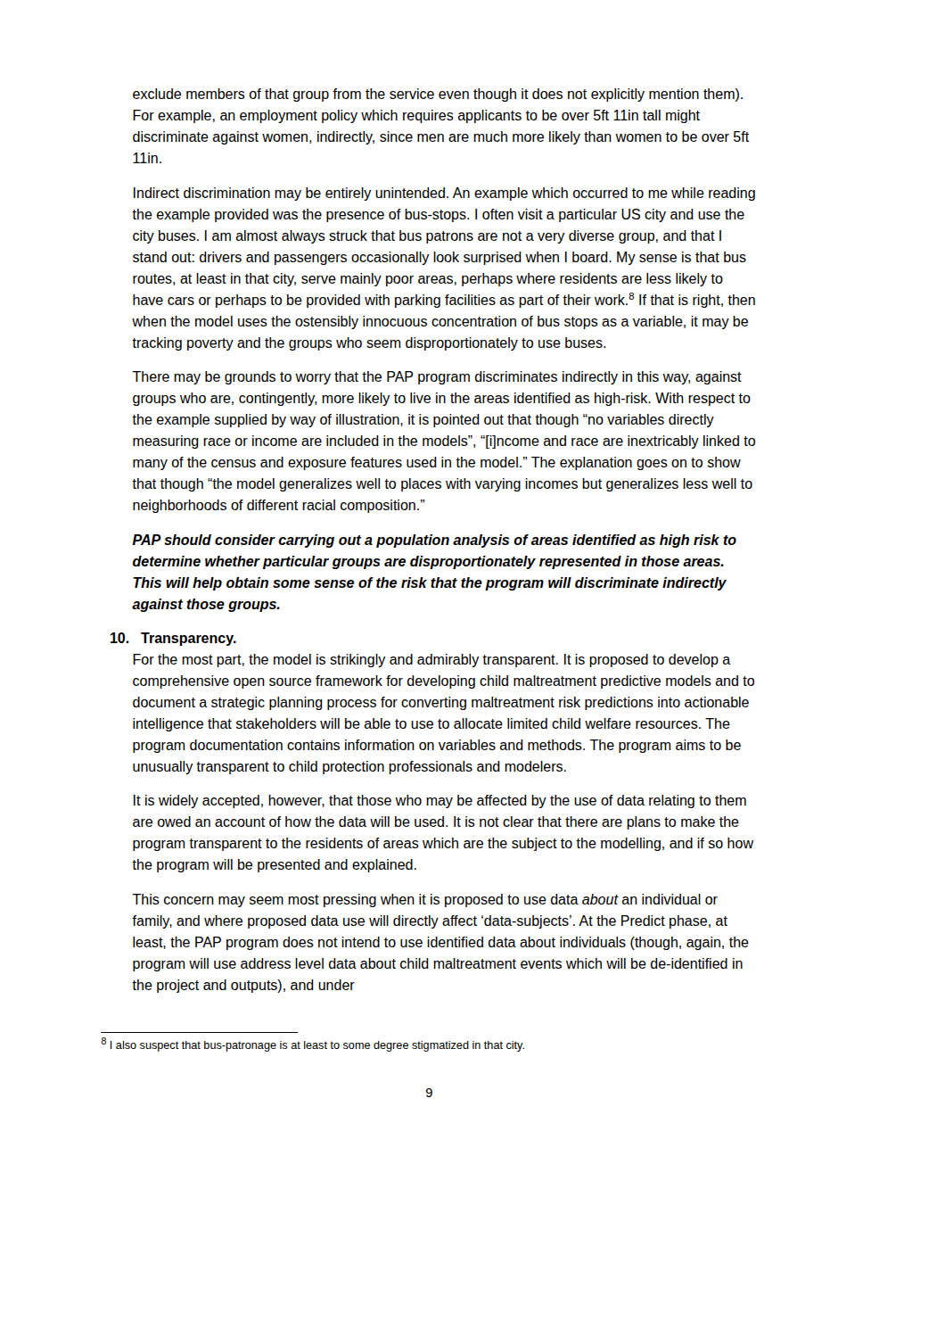exclude members of that group from the service even though it does not explicitly mention them). For example, an employment policy which requires applicants to be over 5ft 11in tall might discriminate against women, indirectly, since men are much more likely than women to be over 5ft 11in.
Indirect discrimination may be entirely unintended. An example which occurred to me while reading the example provided was the presence of bus-stops. I often visit a particular US city and use the city buses. I am almost always struck that bus patrons are not a very diverse group, and that I stand out: drivers and passengers occasionally look surprised when I board. My sense is that bus routes, at least in that city, serve mainly poor areas, perhaps where residents are less likely to have cars or perhaps to be provided with parking facilities as part of their work.8 If that is right, then when the model uses the ostensibly innocuous concentration of bus stops as a variable, it may be tracking poverty and the groups who seem disproportionately to use buses.
There may be grounds to worry that the PAP program discriminates indirectly in this way, against groups who are, contingently, more likely to live in the areas identified as high-risk. With respect to the example supplied by way of illustration, it is pointed out that though “no variables directly measuring race or income are included in the models”, “[i]ncome and race are inextricably linked to many of the census and exposure features used in the model.” The explanation goes on to show that though “the model generalizes well to places with varying incomes but generalizes less well to neighborhoods of different racial composition.”
PAP should consider carrying out a population analysis of areas identified as high risk to determine whether particular groups are disproportionately represented in those areas. This will help obtain some sense of the risk that the program will discriminate indirectly against those groups.
10. Transparency.
For the most part, the model is strikingly and admirably transparent. It is proposed to develop a comprehensive open source framework for developing child maltreatment predictive models and to document a strategic planning process for converting maltreatment risk predictions into actionable intelligence that stakeholders will be able to use to allocate limited child welfare resources. The program documentation contains information on variables and methods. The program aims to be unusually transparent to child protection professionals and modelers.
It is widely accepted, however, that those who may be affected by the use of data relating to them are owed an account of how the data will be used. It is not clear that there are plans to make the program transparent to the residents of areas which are the subject to the modelling, and if so how the program will be presented and explained.
This concern may seem most pressing when it is proposed to use data about an individual or family, and where proposed data use will directly affect ‘data-subjects’. At the Predict phase, at least, the PAP program does not intend to use identified data about individuals (though, again, the program will use address level data about child maltreatment events which will be de-identified in the project and outputs), and under
8 I also suspect that bus-patronage is at least to some degree stigmatized in that city.
9